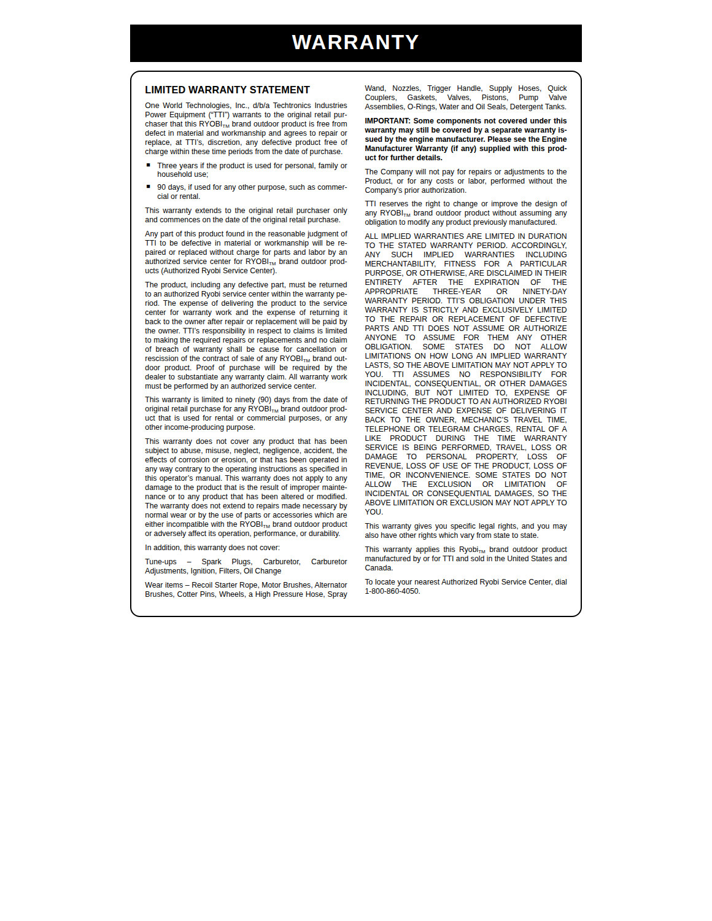WARRANTY
LIMITED WARRANTY STATEMENT
One World Technologies, Inc., d/b/a Techtronics Industries Power Equipment (“TTI”) warrants to the original retail purchaser that this RYOBITM brand outdoor product is free from defect in material and workmanship and agrees to repair or replace, at TTI’s, discretion, any defective product free of charge within these time periods from the date of purchase.
Three years if the product is used for personal, family or household use;
90 days, if used for any other purpose, such as commercial or rental.
This warranty extends to the original retail purchaser only and commences on the date of the original retail purchase.
Any part of this product found in the reasonable judgment of TTI to be defective in material or workmanship will be repaired or replaced without charge for parts and labor by an authorized service center for RYOBITM brand outdoor products (Authorized Ryobi Service Center).
The product, including any defective part, must be returned to an authorized Ryobi service center within the warranty period. The expense of delivering the product to the service center for warranty work and the expense of returning it back to the owner after repair or replacement will be paid by the owner. TTI’s responsibility in respect to claims is limited to making the required repairs or replacements and no claim of breach of warranty shall be cause for cancellation or rescission of the contract of sale of any RYOBITM brand outdoor product. Proof of purchase will be required by the dealer to substantiate any warranty claim. All warranty work must be performed by an authorized service center.
This warranty is limited to ninety (90) days from the date of original retail purchase for any RYOBITM brand outdoor product that is used for rental or commercial purposes, or any other income-producing purpose.
This warranty does not cover any product that has been subject to abuse, misuse, neglect, negligence, accident, the effects of corrosion or erosion, or that has been operated in any way contrary to the operating instructions as specified in this operator’s manual. This warranty does not apply to any damage to the product that is the result of improper maintenance or to any product that has been altered or modified. The warranty does not extend to repairs made necessary by normal wear or by the use of parts or accessories which are either incompatible with the RYOBITM brand outdoor product or adversely affect its operation, performance, or durability.
In addition, this warranty does not cover:
Tune-ups – Spark Plugs, Carburetor, Carburetor Adjustments, Ignition, Filters, Oil Change
Wear items – Recoil Starter Rope, Motor Brushes, Alternator Brushes, Cotter Pins, Wheels, a High Pressure Hose, Spray Wand, Nozzles, Trigger Handle, Supply Hoses, Quick Couplers, Gaskets, Valves, Pistons, Pump Valve Assemblies, O-Rings, Water and Oil Seals, Detergent Tanks.
IMPORTANT: Some components not covered under this warranty may still be covered by a separate warranty issued by the engine manufacturer. Please see the Engine Manufacturer Warranty (if any) supplied with this product for further details.
The Company will not pay for repairs or adjustments to the Product, or for any costs or labor, performed without the Company’s prior authorization.
TTI reserves the right to change or improve the design of any RYOBITM brand outdoor product without assuming any obligation to modify any product previously manufactured.
ALL IMPLIED WARRANTIES ARE LIMITED IN DURATION TO THE STATED WARRANTY PERIOD. ACCORDINGLY, ANY SUCH IMPLIED WARRANTIES INCLUDING MERCHANTABILITY, FITNESS FOR A PARTICULAR PURPOSE, OR OTHERWISE, ARE DISCLAIMED IN THEIR ENTIRETY AFTER THE EXPIRATION OF THE APPROPRIATE THREE-YEAR OR NINETY-DAY WARRANTY PERIOD. TTI’S OBLIGATION UNDER THIS WARRANTY IS STRICTLY AND EXCLUSIVELY LIMITED TO THE REPAIR OR REPLACEMENT OF DEFECTIVE PARTS AND TTI DOES NOT ASSUME OR AUTHORIZE ANYONE TO ASSUME FOR THEM ANY OTHER OBLIGATION. SOME STATES DO NOT ALLOW LIMITATIONS ON HOW LONG AN IMPLIED WARRANTY LASTS, SO THE ABOVE LIMITATION MAY NOT APPLY TO YOU. TTI ASSUMES NO RESPONSIBILITY FOR INCIDENTAL, CONSEQUENTIAL, OR OTHER DAMAGES INCLUDING, BUT NOT LIMITED TO, EXPENSE OF RETURNING THE PRODUCT TO AN AUTHORIZED RYOBI SERVICE CENTER AND EXPENSE OF DELIVERING IT BACK TO THE OWNER, MECHANIC’S TRAVEL TIME, TELEPHONE OR TELEGRAM CHARGES, RENTAL OF A LIKE PRODUCT DURING THE TIME WARRANTY SERVICE IS BEING PERFORMED, TRAVEL, LOSS OR DAMAGE TO PERSONAL PROPERTY, LOSS OF REVENUE, LOSS OF USE OF THE PRODUCT, LOSS OF TIME, OR INCONVENIENCE. SOME STATES DO NOT ALLOW THE EXCLUSION OR LIMITATION OF INCIDENTAL OR CONSEQUENTIAL DAMAGES, SO THE ABOVE LIMITATION OR EXCLUSION MAY NOT APPLY TO YOU.
This warranty gives you specific legal rights, and you may also have other rights which vary from state to state.
This warranty applies this RyobiTM brand outdoor product manufactured by or for TTI and sold in the United States and Canada.
To locate your nearest Authorized Ryobi Service Center, dial 1-800-860-4050.